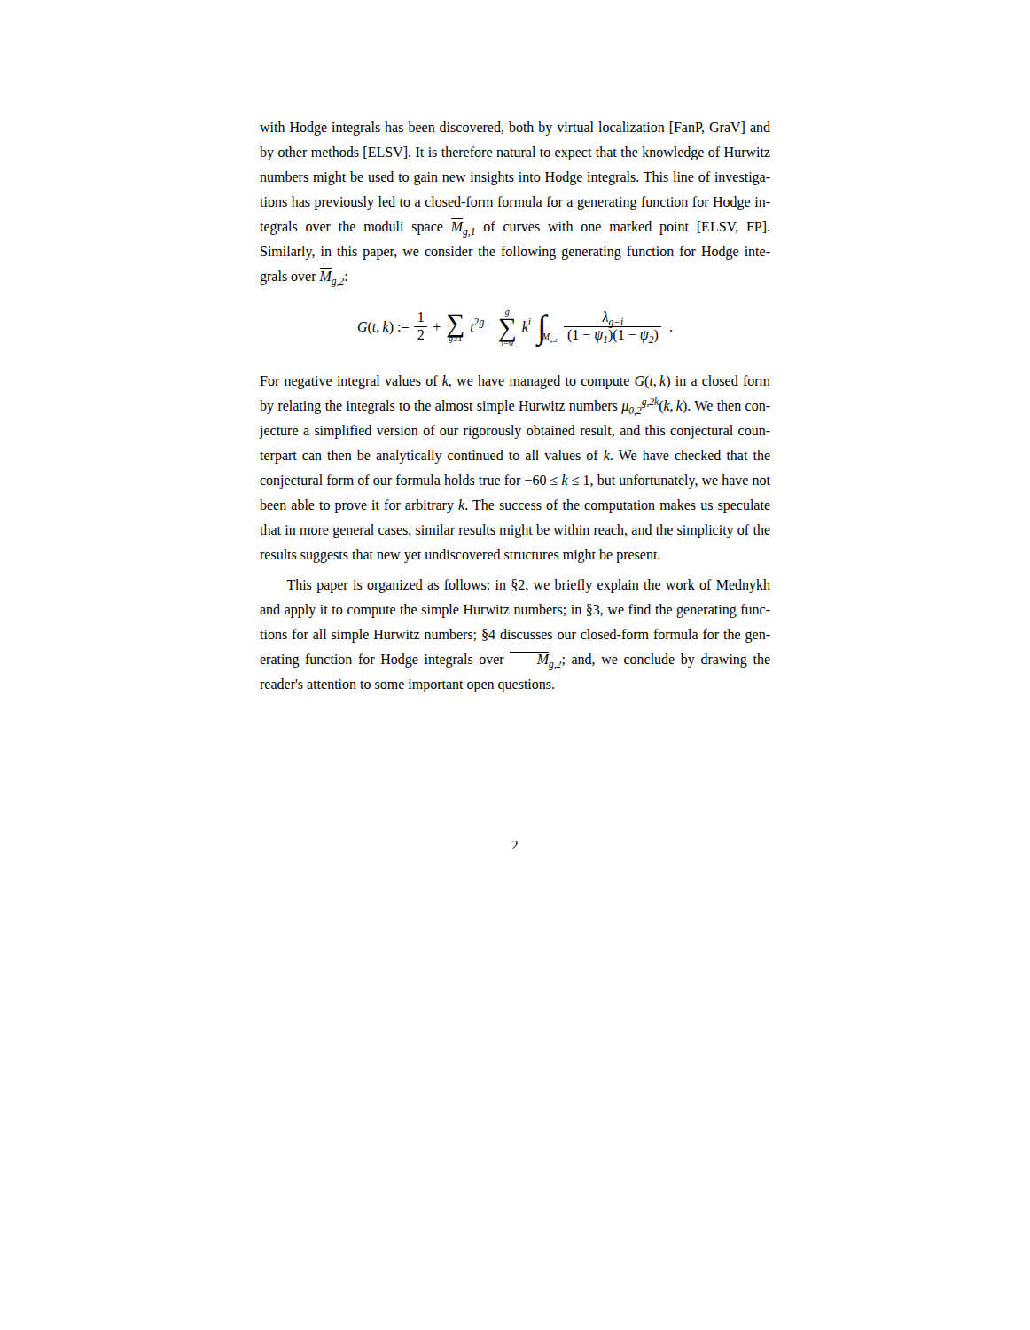with Hodge integrals has been discovered, both by virtual localization [FanP, GraV] and by other methods [ELSV]. It is therefore natural to expect that the knowledge of Hurwitz numbers might be used to gain new insights into Hodge integrals. This line of investigations has previously led to a closed-form formula for a generating function for Hodge integrals over the moduli space Mg,1 of curves with one marked point [ELSV, FP]. Similarly, in this paper, we consider the following generating function for Hodge integrals over Mg,2:
G(t, k) := 12 + ∑ g≥1 t2g g ∑ i=0 ki ∫Mg,2 λg−i (1 − ψ1)(1 − ψ2) .
For negative integral values of k, we have managed to compute G(t, k) in a closed form by relating the integrals to the almost simple Hurwitz numbers μ0,2g,2k(k, k). We then conjecture a simplified version of our rigorously obtained result, and this conjectural counterpart can then be analytically continued to all values of k. We have checked that the conjectural form of our formula holds true for −60 ≤ k ≤ 1, but unfortunately, we have not been able to prove it for arbitrary k. The success of the computation makes us speculate that in more general cases, similar results might be within reach, and the simplicity of the results suggests that new yet undiscovered structures might be present.
This paper is organized as follows: in §2, we briefly explain the work of Mednykh and apply it to compute the simple Hurwitz numbers; in §3, we find the generating functions for all simple Hurwitz numbers; §4 discusses our closed-form formula for the generating function for Hodge integrals over Mg,2; and, we conclude by drawing the reader's attention to some important open questions.
2